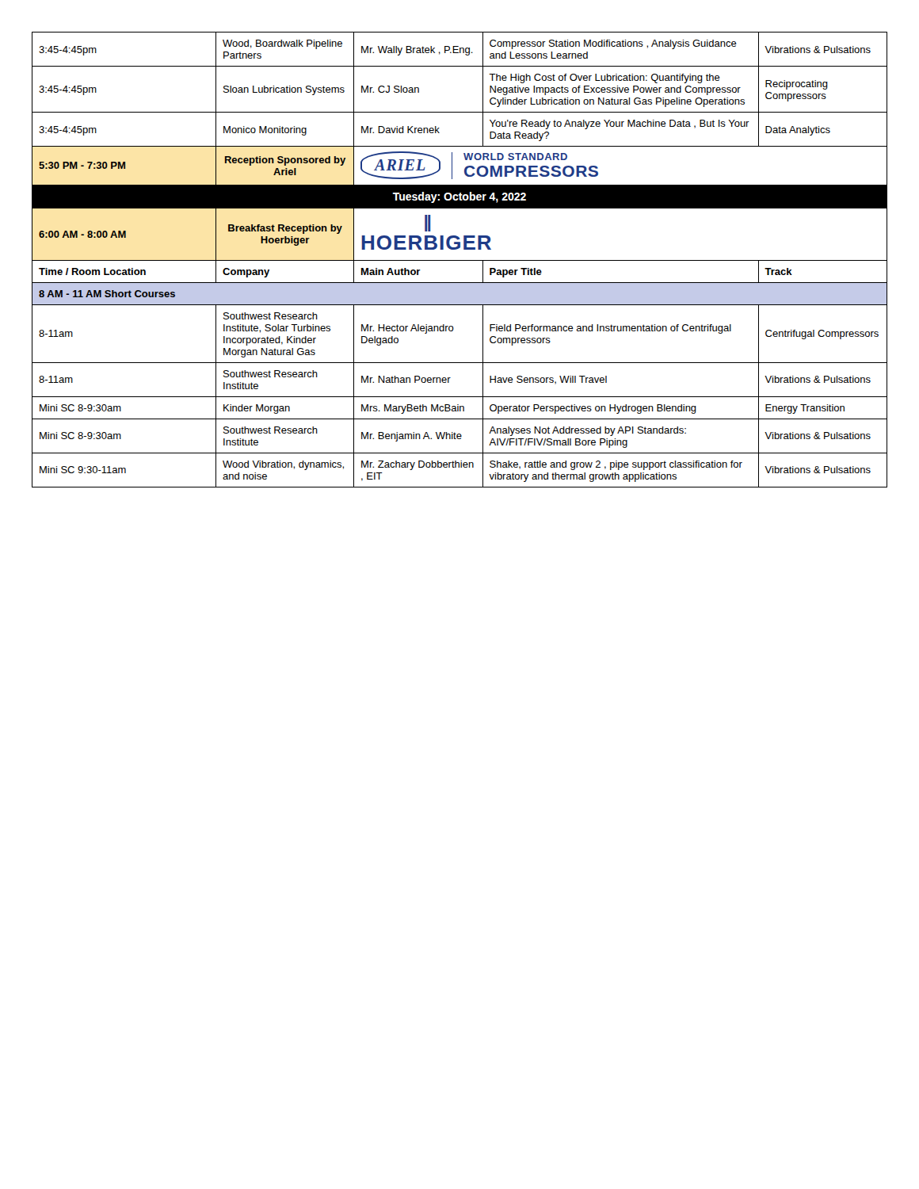| 3:45-4:45pm | Wood, Boardwalk Pipeline Partners | Mr. Wally Bratek , P.Eng. | Compressor Station Modifications , Analysis Guidance and Lessons Learned | Vibrations & Pulsations |
| 3:45-4:45pm | Sloan Lubrication Systems | Mr. CJ Sloan | The High Cost of Over Lubrication: Quantifying the Negative Impacts of Excessive Power and Compressor Cylinder Lubrication on Natural Gas Pipeline Operations | Reciprocating Compressors |
| 3:45-4:45pm | Monico Monitoring | Mr. David Krenek | You're Ready to Analyze Your Machine Data , But Is Your Data Ready? | Data Analytics |
| 5:30 PM - 7:30 PM | Reception Sponsored by Ariel | ARIEL WORLD STANDARD COMPRESSORS |
| Tuesday: October 4, 2022 |
| 6:00 AM - 8:00 AM | Breakfast Reception by Hoerbiger | // HOERBIGER |
| Time / Room Location | Company | Main Author | Paper Title | Track |
| 8 AM - 11 AM Short Courses |
| 8-11am | Southwest Research Institute, Solar Turbines Incorporated, Kinder Morgan Natural Gas | Mr. Hector Alejandro Delgado | Field Performance and Instrumentation of Centrifugal Compressors | Centrifugal Compressors |
| 8-11am | Southwest Research Institute | Mr. Nathan Poerner | Have Sensors, Will Travel | Vibrations & Pulsations |
| Mini SC 8-9:30am | Kinder Morgan | Mrs. MaryBeth McBain | Operator Perspectives on Hydrogen Blending | Energy Transition |
| Mini SC 8-9:30am | Southwest Research Institute | Mr. Benjamin A. White | Analyses Not Addressed by API Standards: AIV/FIT/FIV/Small Bore Piping | Vibrations & Pulsations |
| Mini SC 9:30-11am | Wood Vibration, dynamics, and noise | Mr. Zachary Dobberthien , EIT | Shake, rattle and grow 2 , pipe support classification for vibratory and thermal growth applications | Vibrations & Pulsations |